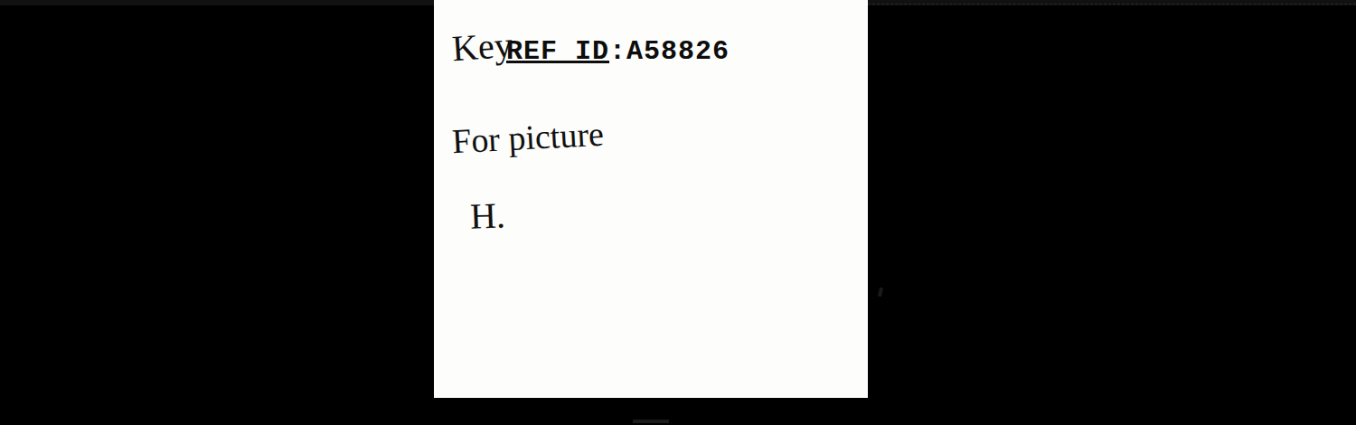Key
For picture
H.
REF ID:A58826
Transcription: Handwritten note reading "Key". Stamped reference: REF ID: A58826. Handwritten note reading "For picture". Handwritten initial "H."